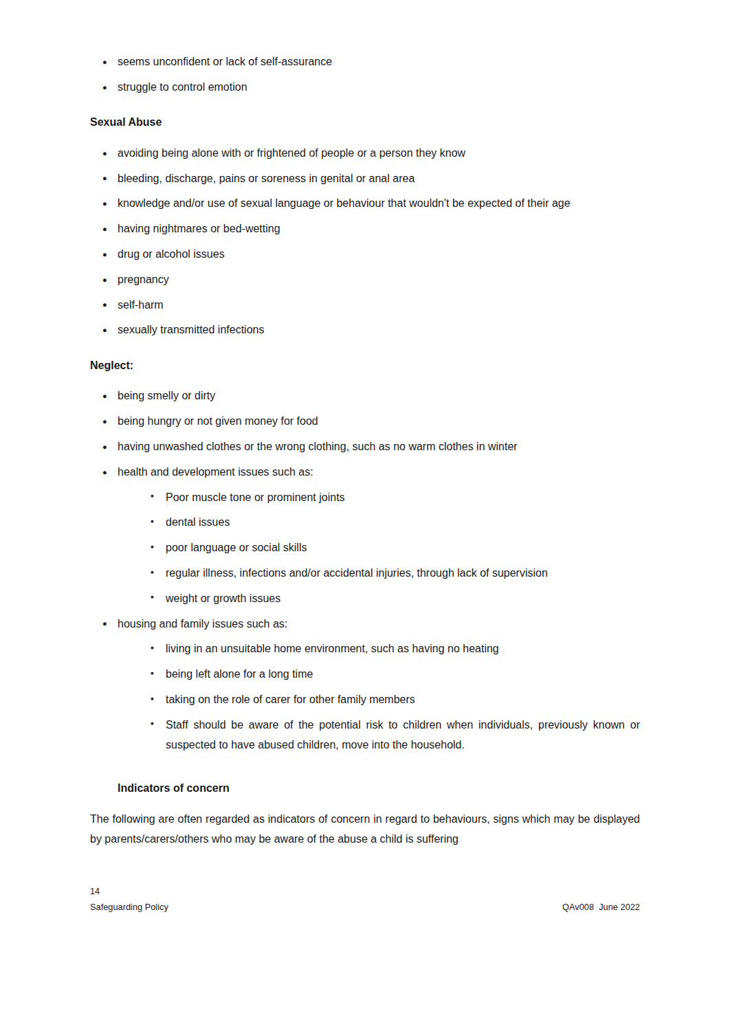seems unconfident or lack of self-assurance
struggle to control emotion
Sexual Abuse
avoiding being alone with or frightened of people or a person they know
bleeding, discharge, pains or soreness in genital or anal area
knowledge and/or use of sexual language or behaviour that wouldn't be expected of their age
having nightmares or bed-wetting
drug or alcohol issues
pregnancy
self-harm
sexually transmitted infections
Neglect:
being smelly or dirty
being hungry or not given money for food
having unwashed clothes or the wrong clothing, such as no warm clothes in winter
health and development issues such as:
Poor muscle tone or prominent joints
dental issues
poor language or social skills
regular illness, infections and/or accidental injuries, through lack of supervision
weight or growth issues
housing and family issues such as:
living in an unsuitable home environment, such as having no heating
being left alone for a long time
taking on the role of carer for other family members
Staff should be aware of the potential risk to children when individuals, previously known or suspected to have abused children, move into the household.
Indicators of concern
The following are often regarded as indicators of concern in regard to behaviours, signs which may be displayed by parents/carers/others who may be aware of the abuse a child is suffering
14
Safeguarding Policy
QAv008 June 2022